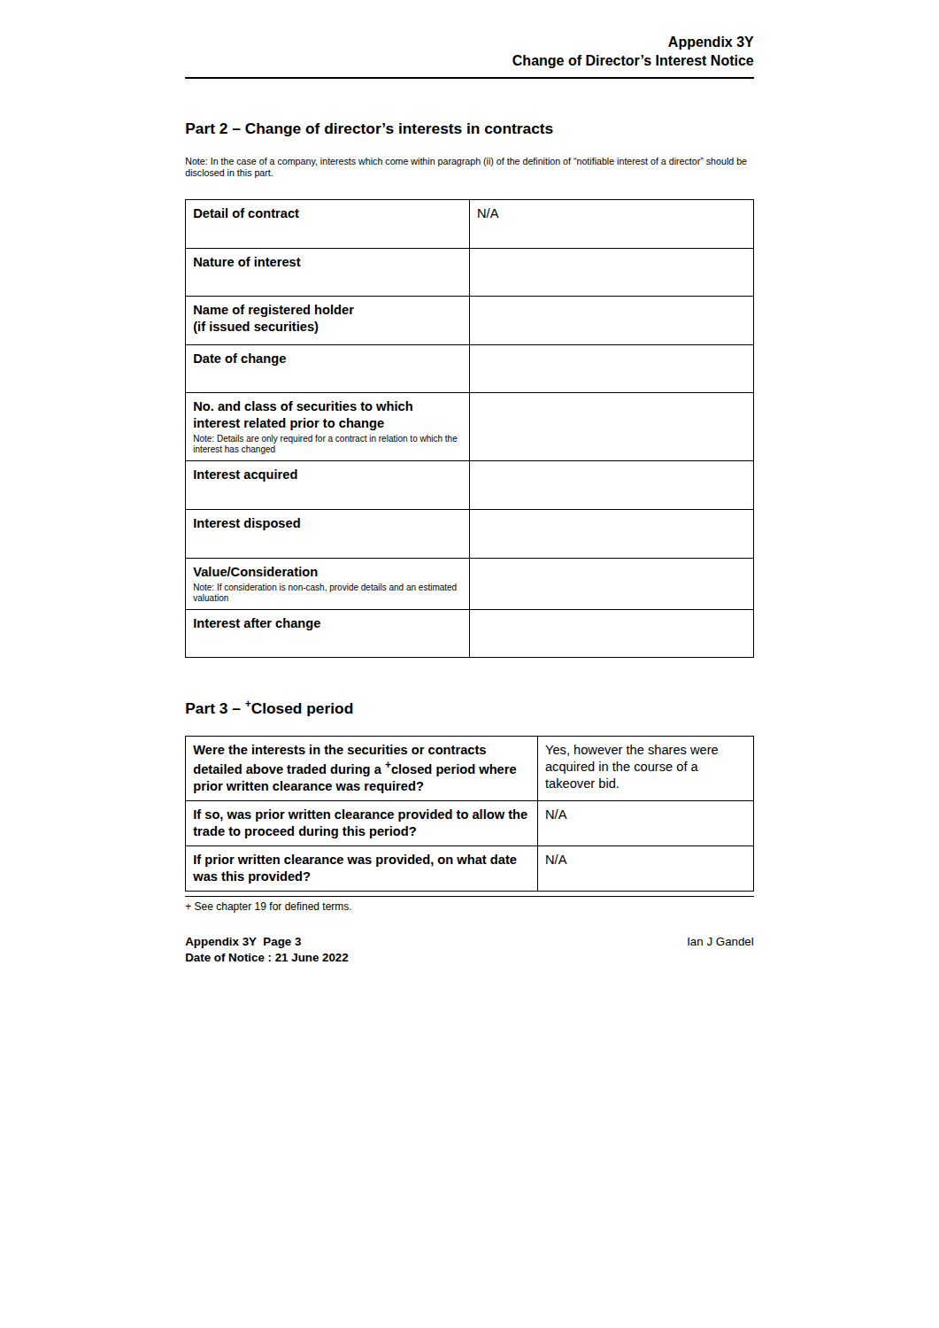Appendix 3Y
Change of Director’s Interest Notice
Part 2 – Change of director’s interests in contracts
Note: In the case of a company, interests which come within paragraph (ii) of the definition of “notifiable interest of a director” should be disclosed in this part.
| Detail of contract | N/A |
| Nature of interest | |
| Name of registered holder (if issued securities) | |
| Date of change | |
| No. and class of securities to which interest related prior to change Note: Details are only required for a contract in relation to which the interest has changed | |
| Interest acquired | |
| Interest disposed | |
| Value/Consideration Note: If consideration is non-cash, provide details and an estimated valuation | |
| Interest after change | |
Part 3 – +Closed period
| Were the interests in the securities or contracts detailed above traded during a + closed period where prior written clearance was required? | Yes, however the shares were acquired in the course of a takeover bid. |
| If so, was prior written clearance provided to allow the trade to proceed during this period? | N/A |
| If prior written clearance was provided, on what date was this provided? | N/A |
+ See chapter 19 for defined terms.
Appendix 3Y Page 3
Date of Notice : 21 June 2022
Ian J Gandel